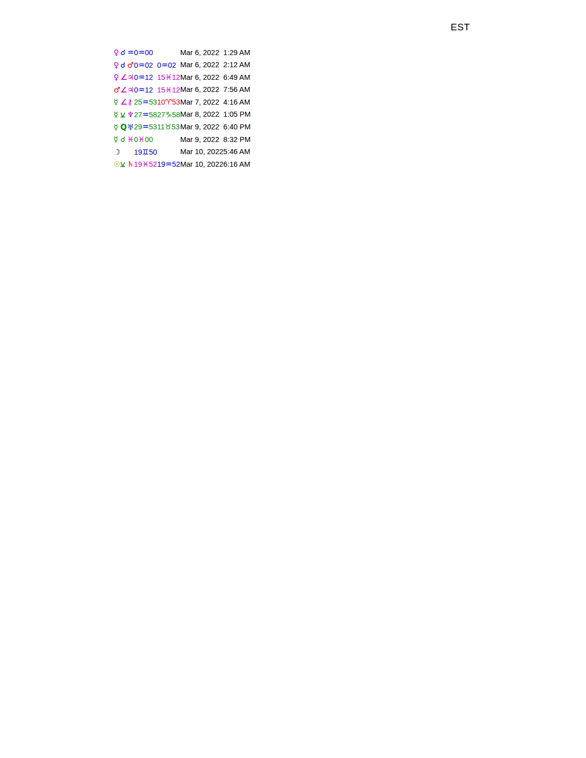EST
| ♀ | ☌ | ♒ | 0 ♒ 00 | | Mar 6, 2022 | 1:29 AM |
| ♀ | ☌ | ♂ | 0 ♒ 02 | 0 ♒ 02 | Mar 6, 2022 | 2:12 AM |
| ♀ | ∠ | ♃ | 0 ♒ 12 | 15 ♓ 12 | Mar 6, 2022 | 6:49 AM |
| ♂ | ∠ | ♃ | 0 ♒ 12 | 15 ♓ 12 | Mar 6, 2022 | 7:56 AM |
| ☿ | ∠ | ⚷ | 25 ♒ 53 | 10 ♈ 53 | Mar 7, 2022 | 4:16 AM |
| ☿ | ⚺ | ♆ | 27 ♒ 58 | 27 ♑ 58 | Mar 8, 2022 | 1:05 PM |
| ☿ | Q | ♅ | 29 ♒ 53 | 11 ♉ 53 | Mar 9, 2022 | 6:40 PM |
| ☿ | ☌ | ♓ | 0 ♓ 00 | | Mar 9, 2022 | 8:32 PM |
| ☽ | | | 19 ♊ 50 | | Mar 10, 2022 | 5:46 AM |
| ☉ | ⚺ | ♄ | 19 ♓ 52 | 19 ♒ 52 | Mar 10, 2022 | 6:16 AM |